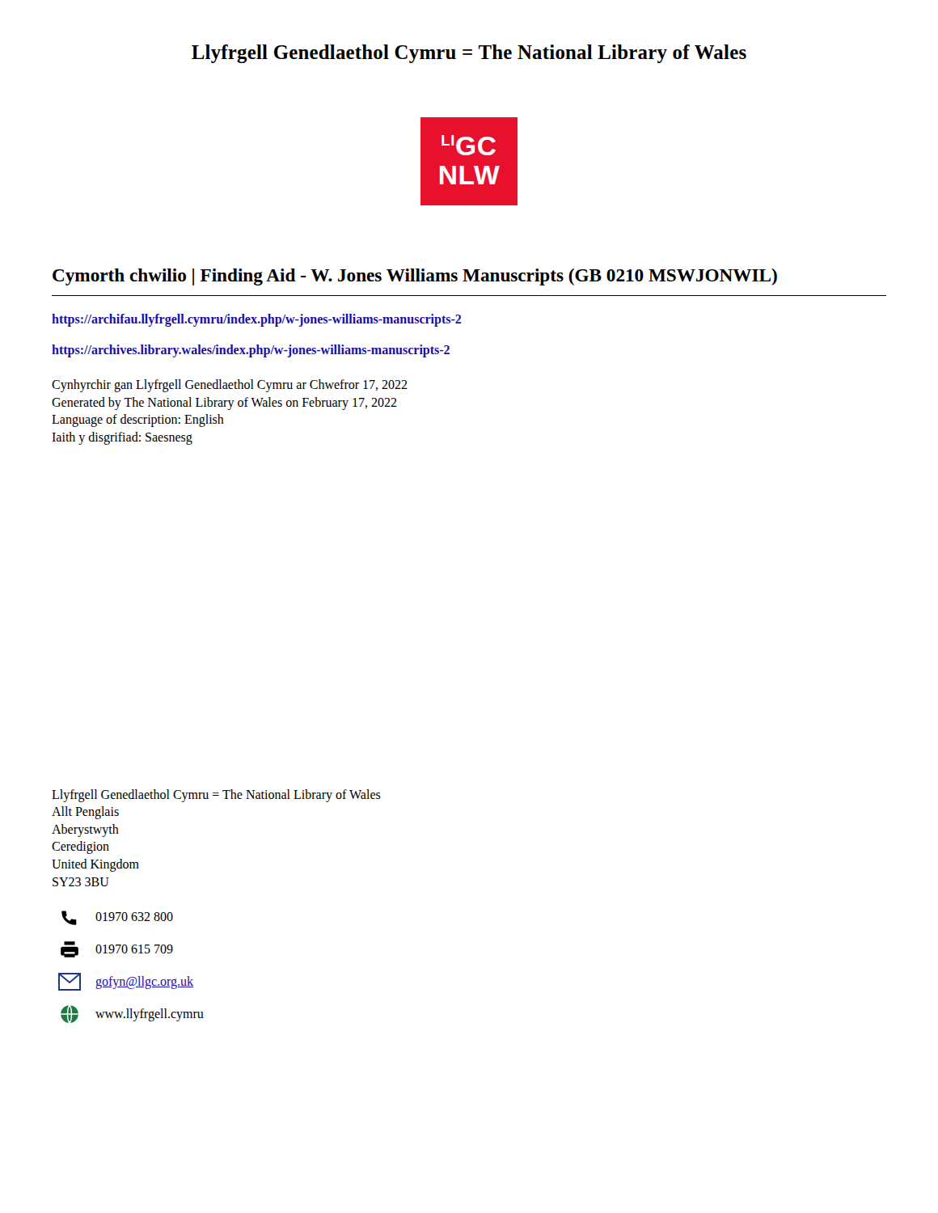Llyfrgell Genedlaethol Cymru = The National Library of Wales
Ll GC
NLW
Cymorth chwilio | Finding Aid - W. Jones Williams Manuscripts (GB 0210 MSWJONWIL)
https://archifau.llyfrgell.cymru/index.php/w-jones-williams-manuscripts-2
https://archives.library.wales/index.php/w-jones-williams-manuscripts-2
Cynhyrchir gan Llyfrgell Genedlaethol Cymru ar Chwefror 17, 2022
Generated by The National Library of Wales on February 17, 2022
Language of description: English
Iaith y disgrifiad: Saesnesg
Llyfrgell Genedlaethol Cymru = The National Library of Wales
Allt Penglais
Aberystwyth
Ceredigion
United Kingdom
SY23 3BU
01970 632 800
01970 615 709
gofyn@llgc.org.uk
www.llyfrgell.cymru